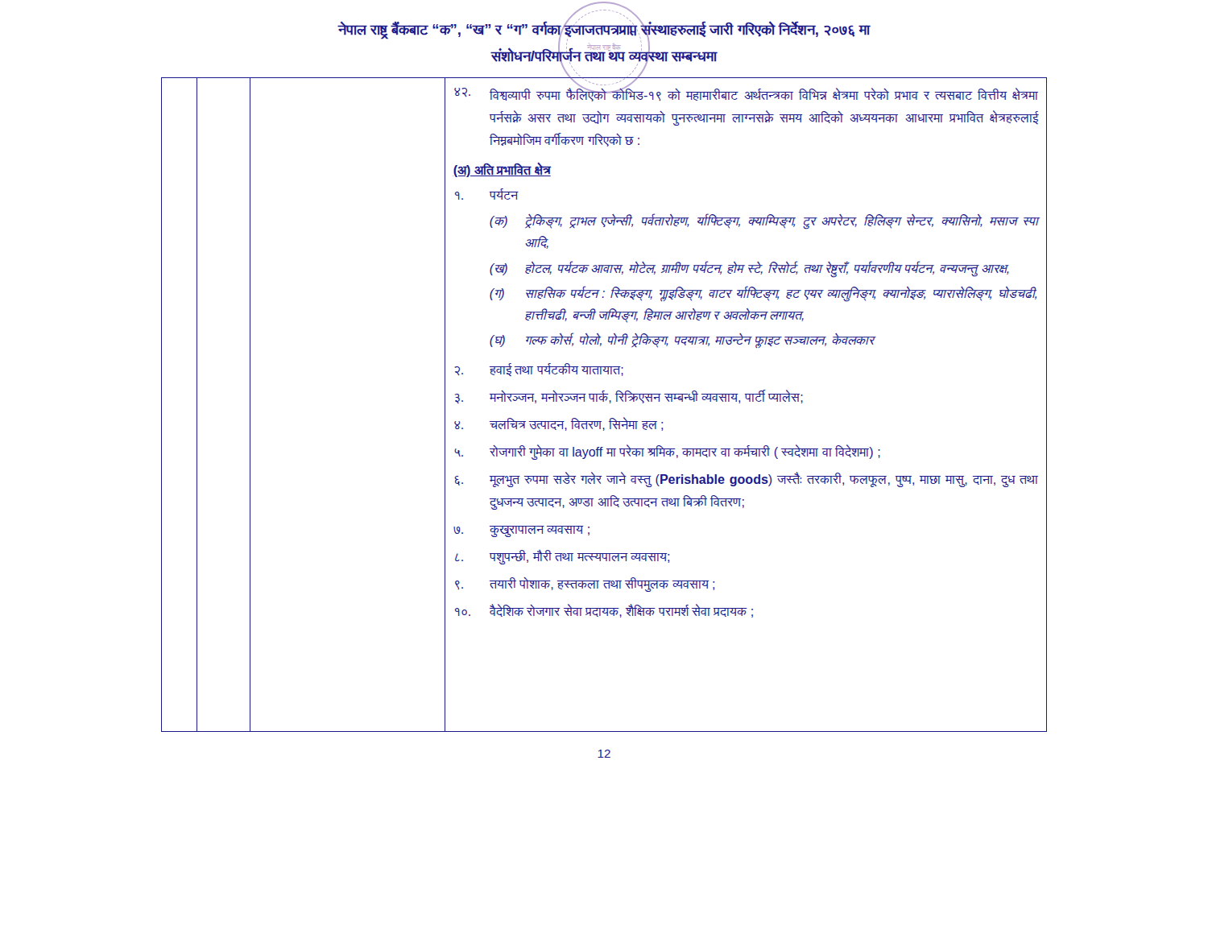नेपाल राष्ट्र बैंक
नेपाल राष्ट्र बैंकबाट “क”, “ख” र “ग” वर्गका इजाजतपत्रप्राप्त संस्थाहरुलाई जारी गरिएको निर्देशन, २०७६ मा
संशोधन/परिमार्जन तथा थप व्यवस्था सम्बन्धमा
| | | | ४२. विश्वव्यापी रुपमा फैलिएको कोभिड-१९ को महामारीबाट अर्थतन्त्रका विभिन्न क्षेत्रमा परेको प्रभाव र त्यसबाट वित्तीय क्षेत्रमा पर्नसक्ने असर तथा उद्योग व्यवसायको पुनरुत्थानमा लाग्नसक्ने समय आदिको अध्ययनका आधारमा प्रभावित क्षेत्रहरुलाई निम्नबमोजिम वर्गीकरण गरिएको छ : (अ) अति प्रभावित क्षेत्र १. पर्यटन (क) ट्रेकिङ्ग, ट्राभल एजेन्सी, पर्वतारोहण, र्याफ्टिङ्ग, क्याम्पिङ्ग, टुर अपरेटर, हिलिङ्ग सेन्टर, क्यासिनो, मसाज स्पा आदि, (ख) होटल, पर्यटक आवास, मोटेल, ग्रामीण पर्यटन, होम स्टे, रिसोर्ट, तथा रेष्टुराँ, पर्यावरणीय पर्यटन, वन्यजन्तु आरक्ष, (ग) साहसिक पर्यटन : स्किइङ्ग, ग्लाइडिङ्ग, वाटर र्याफ्टिङ्ग, हट एयर व्यालुनिङ्ग, क्यानोइङ, प्यारासेलिङ्ग, घोडचढी, हात्तीचढी, बन्जी जम्पिङ्ग, हिमाल आरोहण र अवलोकन लगायत, (घ) गल्फ कोर्स, पोलो, पोनी ट्रेकिङ्ग, पदयात्रा, माउन्टेन फ्लाइट सञ्चालन, केवलकार २. हवाई तथा पर्यटकीय यातायात; ३. मनोरञ्जन, मनोरञ्जन पार्क, रिक्रिएसन सम्बन्धी व्यवसाय, पार्टी प्यालेस; ४. चलचित्र उत्पादन, वितरण, सिनेमा हल ; ५. रोजगारी गुमेका वा layoff मा परेका श्रमिक, कामदार वा कर्मचारी ( स्वदेशमा वा विदेशमा) ; ६. मूलभुत रुपमा सडेर गलेर जाने वस्तु ( Perishable goods ) जस्तैः तरकारी, फलफूल, पुष्प, माछा मासु, दाना, दुध तथा दुधजन्य उत्पादन, अण्डा आदि उत्पादन तथा बिक्री वितरण; ७. कुखुरापालन व्यवसाय ; ८. पशुपन्छी, मौरी तथा मत्स्यपालन व्यवसाय; ९. तयारी पोशाक, हस्तकला तथा सीपमुलक व्यवसाय ; १०. वैदेशिक रोजगार सेवा प्रदायक, शैक्षिक परामर्श सेवा प्रदायक ; |
12